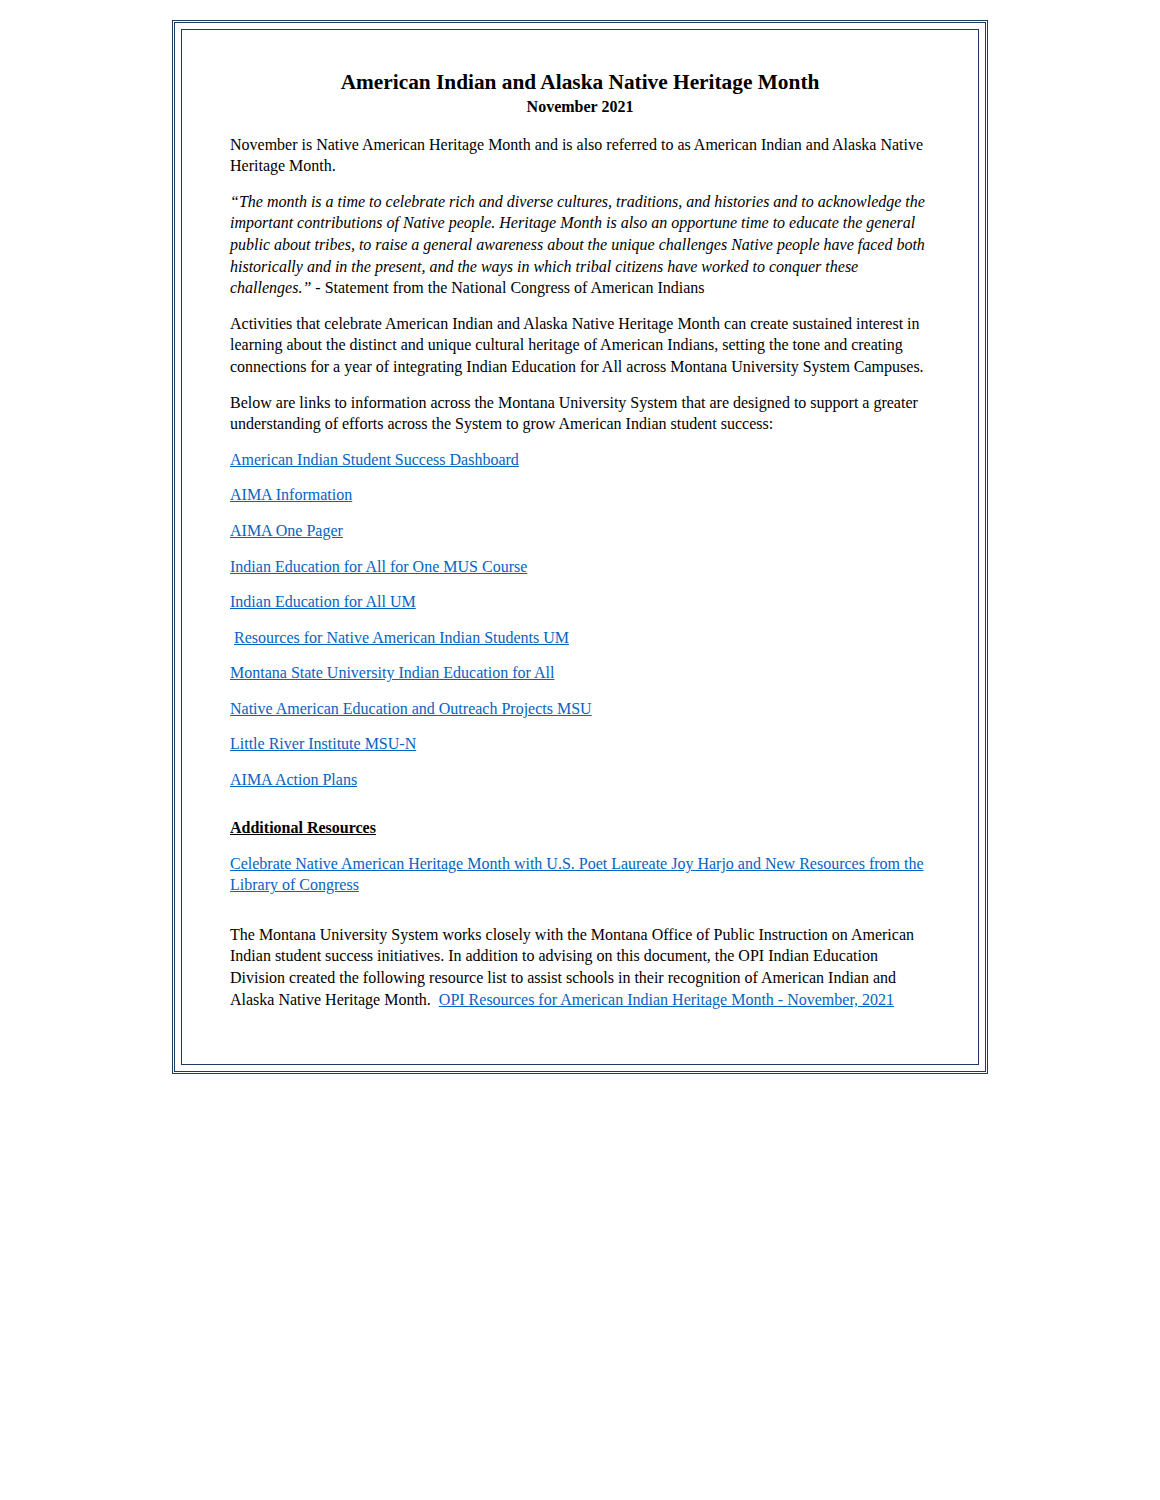American Indian and Alaska Native Heritage Month
November 2021
November is Native American Heritage Month and is also referred to as American Indian and Alaska Native Heritage Month.
“The month is a time to celebrate rich and diverse cultures, traditions, and histories and to acknowledge the important contributions of Native people. Heritage Month is also an opportune time to educate the general public about tribes, to raise a general awareness about the unique challenges Native people have faced both historically and in the present, and the ways in which tribal citizens have worked to conquer these challenges.” - Statement from the National Congress of American Indians
Activities that celebrate American Indian and Alaska Native Heritage Month can create sustained interest in learning about the distinct and unique cultural heritage of American Indians, setting the tone and creating connections for a year of integrating Indian Education for All across Montana University System Campuses.
Below are links to information across the Montana University System that are designed to support a greater understanding of efforts across the System to grow American Indian student success:
American Indian Student Success Dashboard
AIMA Information
AIMA One Pager
Indian Education for All for One MUS Course
Indian Education for All UM
Resources for Native American Indian Students UM
Montana State University Indian Education for All
Native American Education and Outreach Projects MSU
Little River Institute MSU-N
AIMA Action Plans
Additional Resources
Celebrate Native American Heritage Month with U.S. Poet Laureate Joy Harjo and New Resources from the Library of Congress
The Montana University System works closely with the Montana Office of Public Instruction on American Indian student success initiatives. In addition to advising on this document, the OPI Indian Education Division created the following resource list to assist schools in their recognition of American Indian and Alaska Native Heritage Month. OPI Resources for American Indian Heritage Month - November, 2021